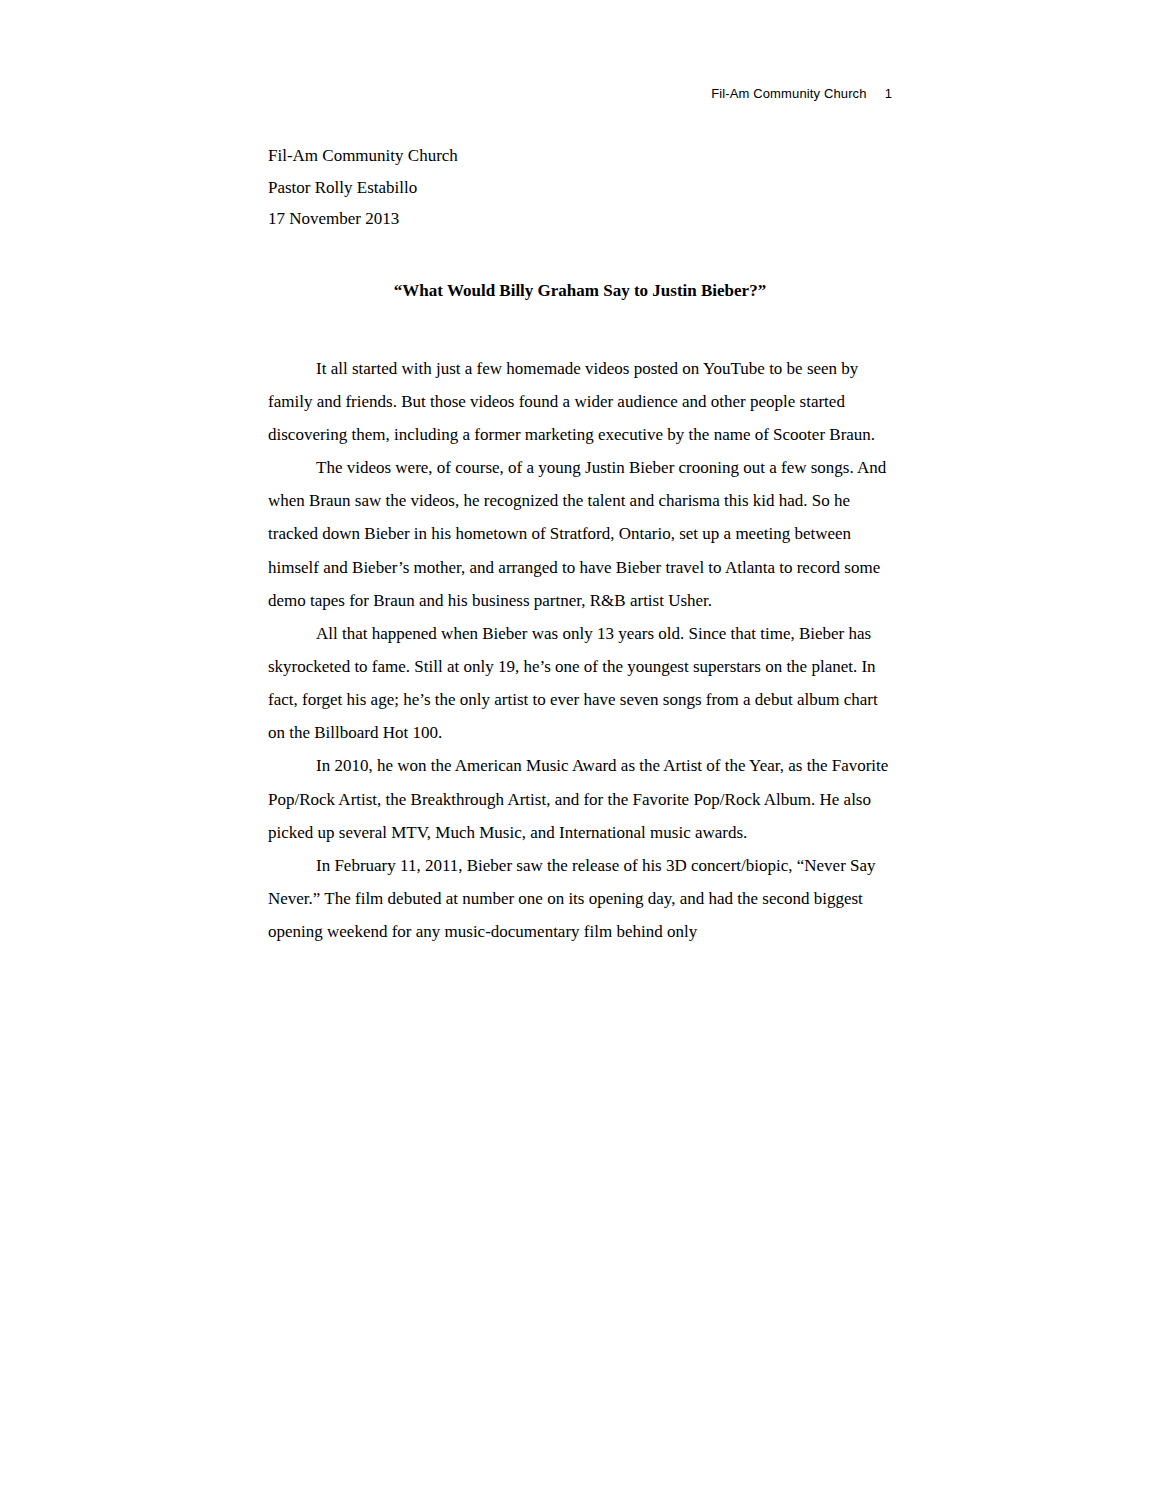Fil-Am Community Church 1
Fil-Am Community Church
Pastor Rolly Estabillo
17 November 2013
“What Would Billy Graham Say to Justin Bieber?”
It all started with just a few homemade videos posted on YouTube to be seen by family and friends. But those videos found a wider audience and other people started discovering them, including a former marketing executive by the name of Scooter Braun.
The videos were, of course, of a young Justin Bieber crooning out a few songs. And when Braun saw the videos, he recognized the talent and charisma this kid had. So he tracked down Bieber in his hometown of Stratford, Ontario, set up a meeting between himself and Bieber’s mother, and arranged to have Bieber travel to Atlanta to record some demo tapes for Braun and his business partner, R&B artist Usher.
All that happened when Bieber was only 13 years old. Since that time, Bieber has skyrocketed to fame. Still at only 19, he’s one of the youngest superstars on the planet. In fact, forget his age; he’s the only artist to ever have seven songs from a debut album chart on the Billboard Hot 100.
In 2010, he won the American Music Award as the Artist of the Year, as the Favorite Pop/Rock Artist, the Breakthrough Artist, and for the Favorite Pop/Rock Album. He also picked up several MTV, Much Music, and International music awards.
In February 11, 2011, Bieber saw the release of his 3D concert/biopic, “Never Say Never.” The film debuted at number one on its opening day, and had the second biggest opening weekend for any music-documentary film behind only